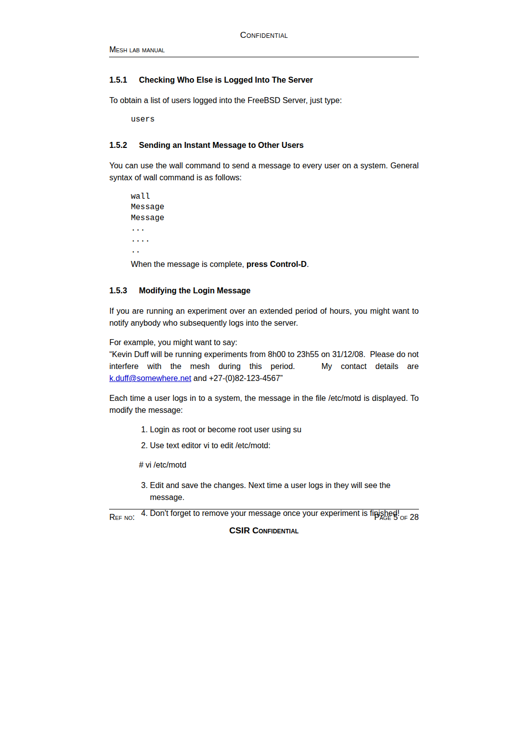Confidential
Mesh lab manual
1.5.1 Checking Who Else is Logged Into The Server
To obtain a list of users logged into the FreeBSD Server, just type:
users
1.5.2 Sending an Instant Message to Other Users
You can use the wall command to send a message to every user on a system. General syntax of wall command is as follows:
wall
Message
Message
...
....
..
When the message is complete, press Control-D.
1.5.3 Modifying the Login Message
If you are running an experiment over an extended period of hours, you might want to notify anybody who subsequently logs into the server.
For example, you might want to say:
“Kevin Duff will be running experiments from 8h00 to 23h55 on 31/12/08. Please do not interfere with the mesh during this period. My contact details are k.duff@somewhere.net and +27-(0)82-123-4567”
Each time a user logs in to a system, the message in the file /etc/motd is displayed. To modify the message:
Login as root or become root user using su
Use text editor vi to edit /etc/motd:
# vi /etc/motd
Edit and save the changes. Next time a user logs in they will see the message.
Don't forget to remove your message once your experiment is finished!
Ref no:
Page 5 of 28
CSIR Confidential